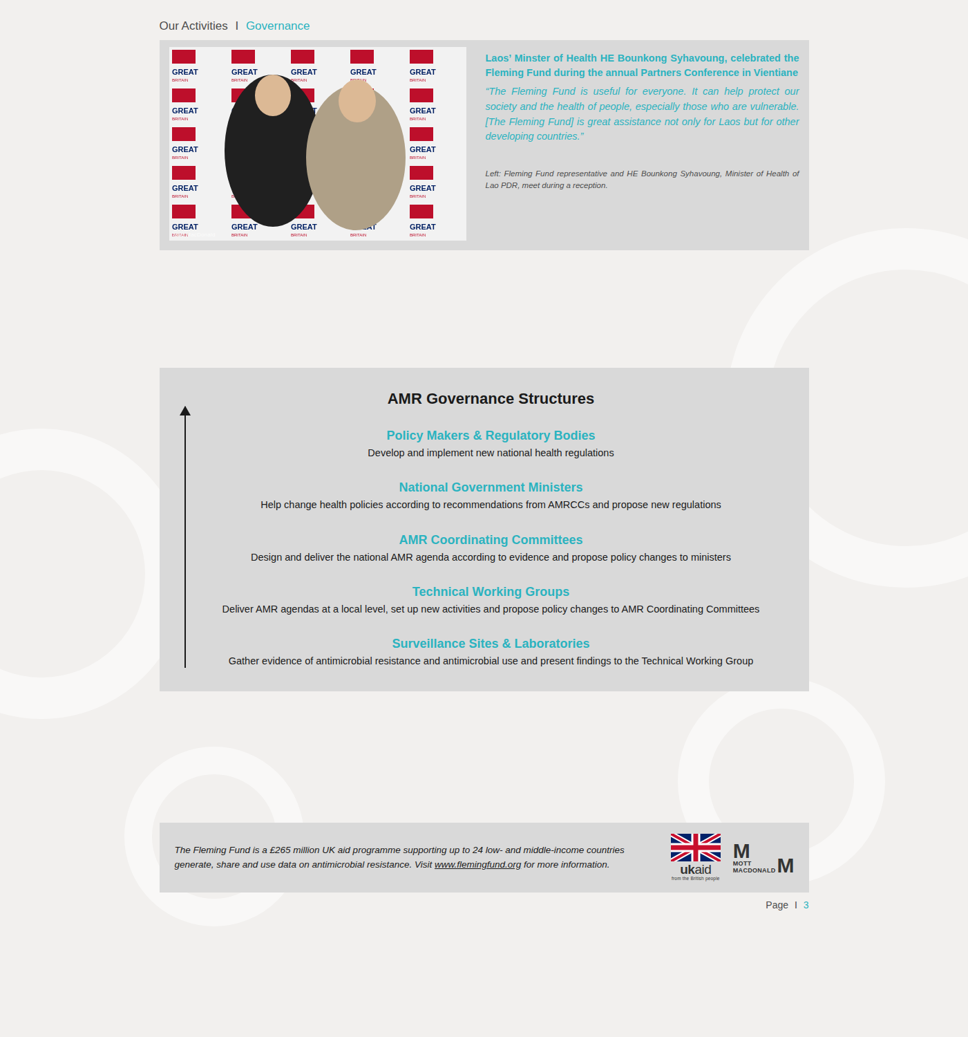Our Activities I Governance
Mott MacDonald
Laos’ Minster of Health HE Bounkong Syhavoung, celebrated the Fleming Fund during the annual Partners Conference in Vientiane
“The Fleming Fund is useful for everyone. It can help protect our society and the health of people, especially those who are vulnerable. [The Fleming Fund] is great assistance not only for Laos but for other developing countries.”
Left: Fleming Fund representative and HE Bounkong Syhavoung, Minister of Health of Lao PDR, meet during a reception.
AMR Governance Structures
Policy Makers & Regulatory Bodies
Develop and implement new national health regulations
National Government Ministers
Help change health policies according to recommendations from AMRCCs and propose new regulations
AMR Coordinating Committees
Design and deliver the national AMR agenda according to evidence and propose policy changes to ministers
Technical Working Groups
Deliver AMR agendas at a local level, set up new activities and propose policy changes to AMR Coordinating Committees
Surveillance Sites & Laboratories
Gather evidence of antimicrobial resistance and antimicrobial use and present findings to the Technical Working Group
The Fleming Fund is a £265 million UK aid programme supporting up to 24 low- and middle-income countries generate, share and use data on antimicrobial resistance. Visit www.flemingfund.org for more information.
ukaid from the British people
M MOTT
MACDONALD
M
Page I 3